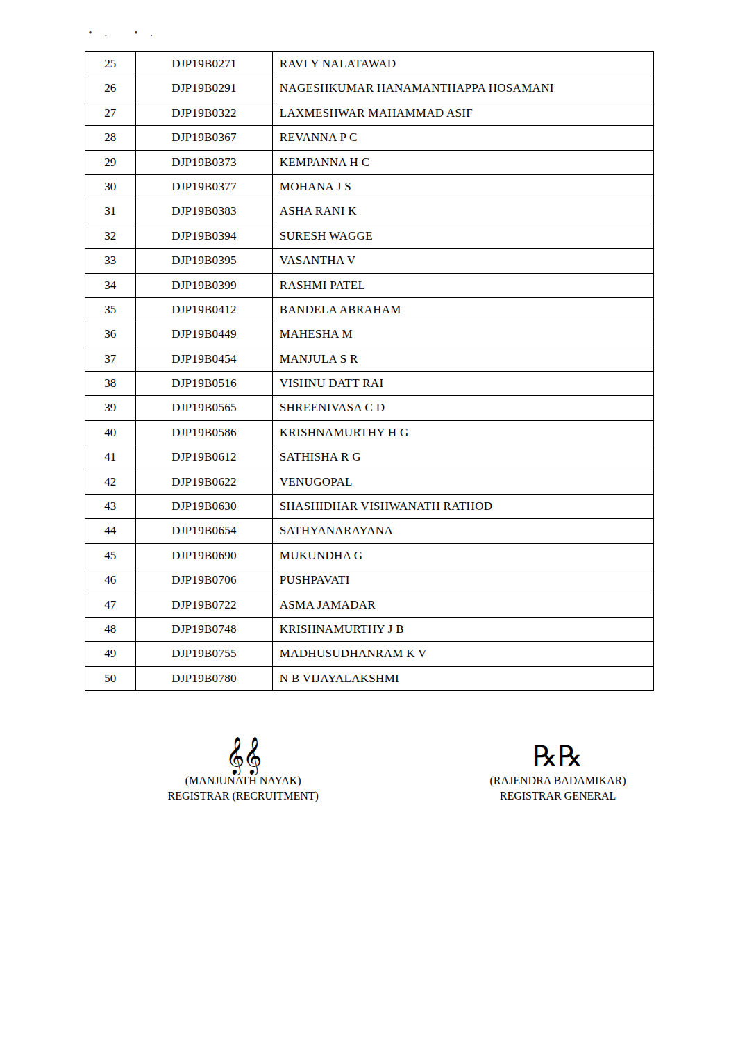•. •.
| 25 | DJP19B0271 | RAVI Y NALATAWAD |
| 26 | DJP19B0291 | NAGESHKUMAR HANAMANTHAPPA HOSAMANI |
| 27 | DJP19B0322 | LAXMESHWAR MAHAMMAD ASIF |
| 28 | DJP19B0367 | REVANNA P C |
| 29 | DJP19B0373 | KEMPANNA H C |
| 30 | DJP19B0377 | MOHANA J S |
| 31 | DJP19B0383 | ASHA RANI K |
| 32 | DJP19B0394 | SURESH WAGGE |
| 33 | DJP19B0395 | VASANTHA V |
| 34 | DJP19B0399 | RASHMI PATEL |
| 35 | DJP19B0412 | BANDELA ABRAHAM |
| 36 | DJP19B0449 | MAHESHA M |
| 37 | DJP19B0454 | MANJULA S R |
| 38 | DJP19B0516 | VISHNU DATT RAI |
| 39 | DJP19B0565 | SHREENIVASA C D |
| 40 | DJP19B0586 | KRISHNAMURTHY H G |
| 41 | DJP19B0612 | SATHISHA R G |
| 42 | DJP19B0622 | VENUGOPAL |
| 43 | DJP19B0630 | SHASHIDHAR VISHWANATH RATHOD |
| 44 | DJP19B0654 | SATHYANARAYANA |
| 45 | DJP19B0690 | MUKUNDHA G |
| 46 | DJP19B0706 | PUSHPAVATI |
| 47 | DJP19B0722 | ASMA JAMADAR |
| 48 | DJP19B0748 | KRISHNAMURTHY J B |
| 49 | DJP19B0755 | MADHUSUDHANRAM K V |
| 50 | DJP19B0780 | N B VIJAYALAKSHMI |
𝄞𝄞
(MANJUNATH NAYAK)
REGISTRAR (RECRUITMENT)
℞℞
(RAJENDRA BADAMIKAR)
REGISTRAR GENERAL